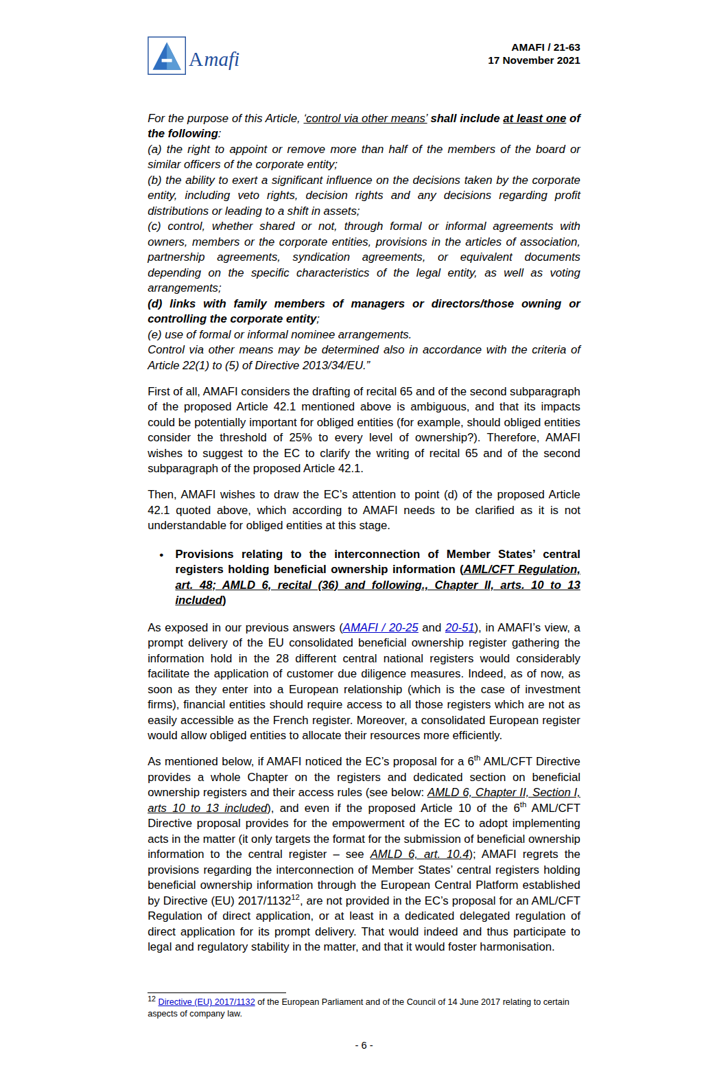A mafi
AMAFI / 21-63
17 November 2021
For the purpose of this Article, ‘control via other means’ shall include at least one of the following:
(a) the right to appoint or remove more than half of the members of the board or similar officers of the corporate entity;
(b) the ability to exert a significant influence on the decisions taken by the corporate entity, including veto rights, decision rights and any decisions regarding profit distributions or leading to a shift in assets;
(c) control, whether shared or not, through formal or informal agreements with owners, members or the corporate entities, provisions in the articles of association, partnership agreements, syndication agreements, or equivalent documents depending on the specific characteristics of the legal entity, as well as voting arrangements;
(d) links with family members of managers or directors/those owning or controlling the corporate entity;
(e) use of formal or informal nominee arrangements.
Control via other means may be determined also in accordance with the criteria of Article 22(1) to (5) of Directive 2013/34/EU.”
First of all, AMAFI considers the drafting of recital 65 and of the second subparagraph of the proposed Article 42.1 mentioned above is ambiguous, and that its impacts could be potentially important for obliged entities (for example, should obliged entities consider the threshold of 25% to every level of ownership?). Therefore, AMAFI wishes to suggest to the EC to clarify the writing of recital 65 and of the second subparagraph of the proposed Article 42.1.
Then, AMAFI wishes to draw the EC’s attention to point (d) of the proposed Article 42.1 quoted above, which according to AMAFI needs to be clarified as it is not understandable for obliged entities at this stage.
•
Provisions relating to the interconnection of Member States’ central registers holding beneficial ownership information (AML/CFT Regulation, art. 48; AMLD 6, recital (36) and following., Chapter II, arts. 10 to 13 included)
As exposed in our previous answers (AMAFI / 20-25 and 20-51), in AMAFI’s view, a prompt delivery of the EU consolidated beneficial ownership register gathering the information hold in the 28 different central national registers would considerably facilitate the application of customer due diligence measures. Indeed, as of now, as soon as they enter into a European relationship (which is the case of investment firms), financial entities should require access to all those registers which are not as easily accessible as the French register. Moreover, a consolidated European register would allow obliged entities to allocate their resources more efficiently.
As mentioned below, if AMAFI noticed the EC’s proposal for a 6th AML/CFT Directive provides a whole Chapter on the registers and dedicated section on beneficial ownership registers and their access rules (see below: AMLD 6, Chapter II, Section I, arts 10 to 13 included), and even if the proposed Article 10 of the 6th AML/CFT Directive proposal provides for the empowerment of the EC to adopt implementing acts in the matter (it only targets the format for the submission of beneficial ownership information to the central register – see AMLD 6, art. 10.4); AMAFI regrets the provisions regarding the interconnection of Member States’ central registers holding beneficial ownership information through the European Central Platform established by Directive (EU) 2017/113212, are not provided in the EC’s proposal for an AML/CFT Regulation of direct application, or at least in a dedicated delegated regulation of direct application for its prompt delivery. That would indeed and thus participate to legal and regulatory stability in the matter, and that it would foster harmonisation.
12 Directive (EU) 2017/1132 of the European Parliament and of the Council of 14 June 2017 relating to certain aspects of company law.
- 6 -